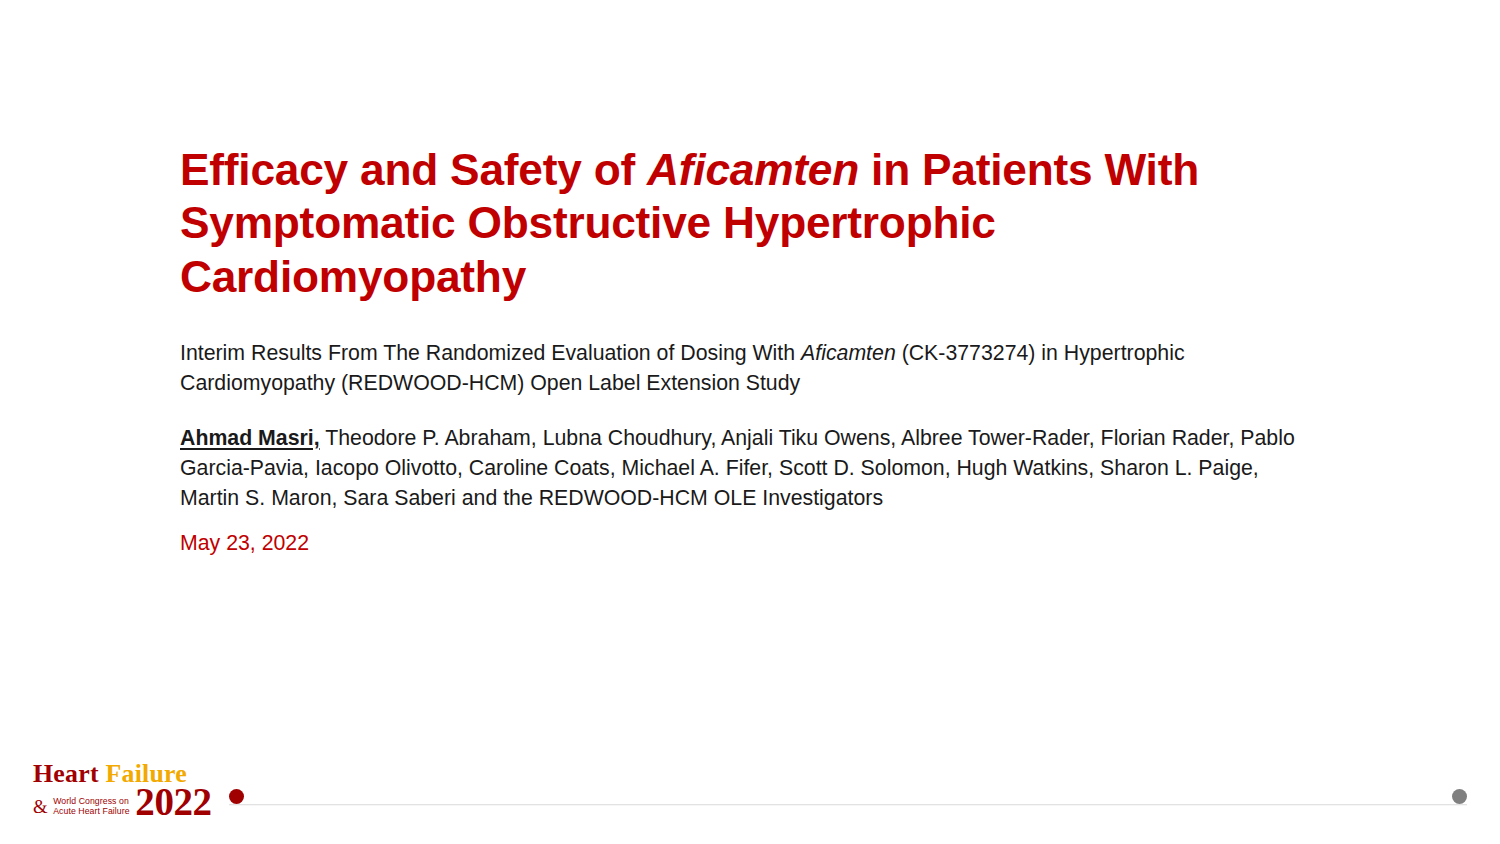Efficacy and Safety of Aficamten in Patients With Symptomatic Obstructive Hypertrophic Cardiomyopathy
Interim Results From The Randomized Evaluation of Dosing With Aficamten (CK-3773274) in Hypertrophic Cardiomyopathy (REDWOOD-HCM) Open Label Extension Study
Ahmad Masri, Theodore P. Abraham, Lubna Choudhury, Anjali Tiku Owens, Albree Tower-Rader, Florian Rader, Pablo Garcia-Pavia, Iacopo Olivotto, Caroline Coats, Michael A. Fifer, Scott D. Solomon, Hugh Watkins, Sharon L. Paige, Martin S. Maron, Sara Saberi and the REDWOOD-HCM OLE Investigators
May 23, 2022
Heart Failure
& World Congress on Acute Heart Failure 2022